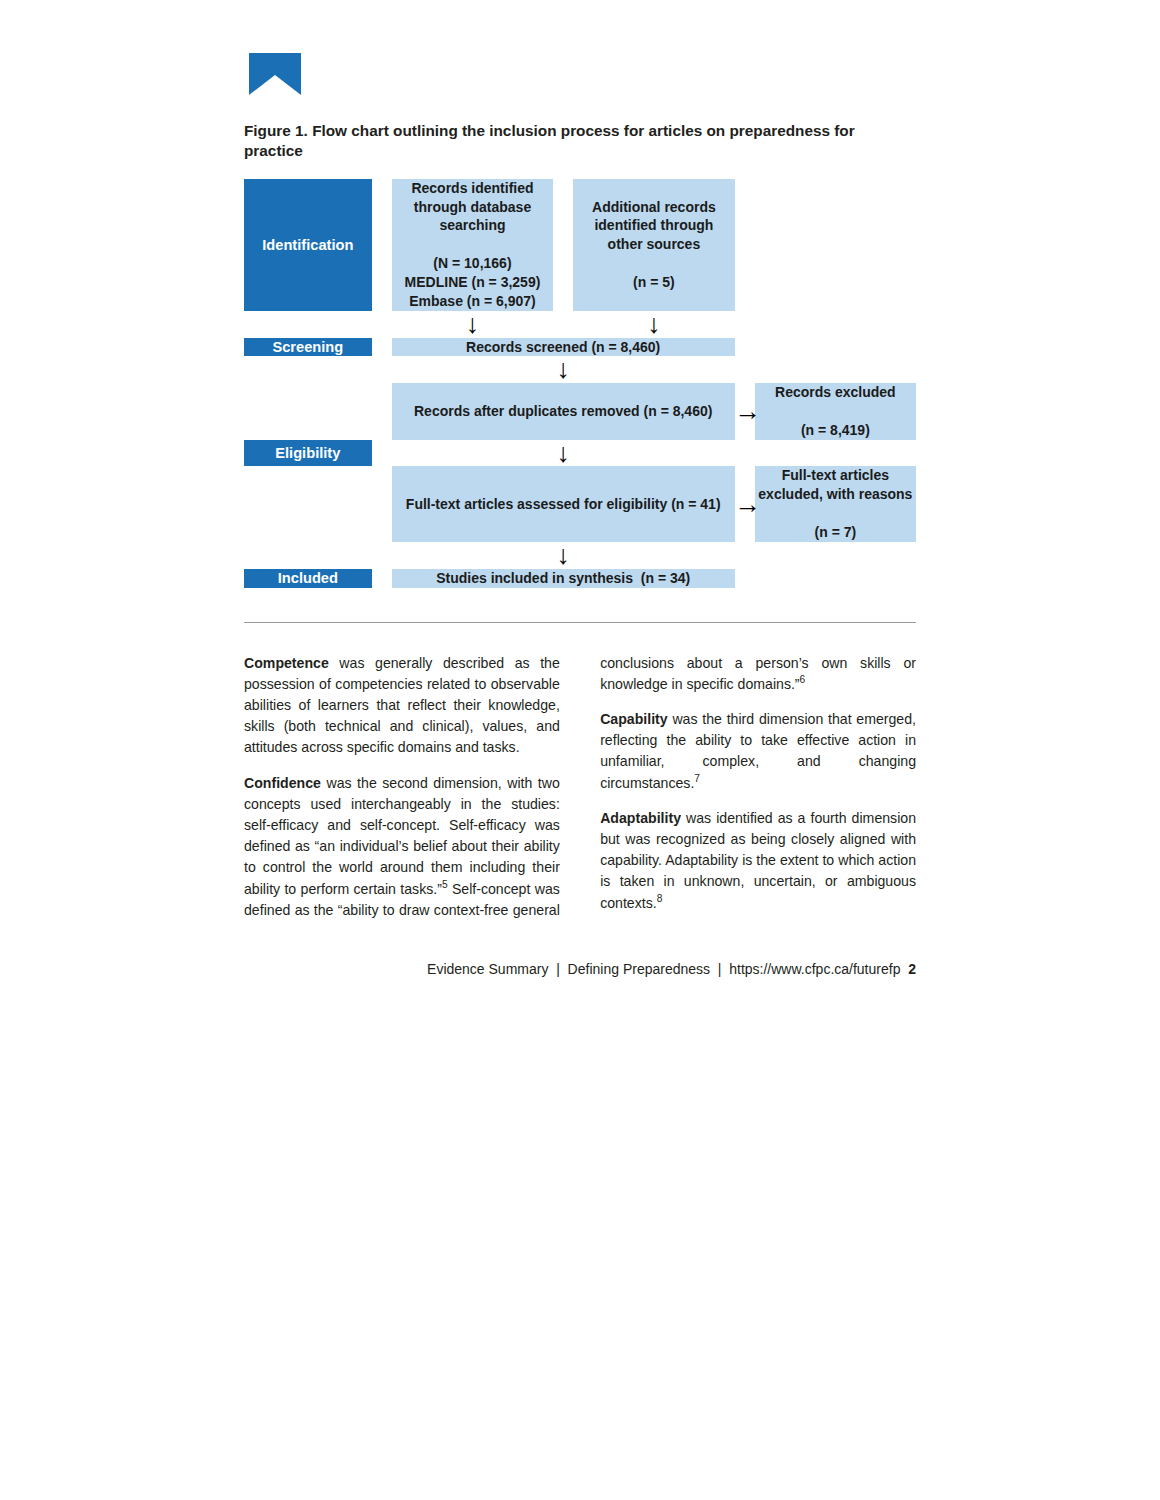Figure 1. Flow chart outlining the inclusion process for articles on preparedness for practice
| Identification | | Records identified through database searching (N = 10,166) MEDLINE (n = 3,259) Embase (n = 6,907) | | Additional records identified through other sources (n = 5) | | |
| | | ↓ | | ↓ | | |
| Screening | | Records screened (n = 8,460) | | |
| | | ↓ | | |
| | | Records after duplicates removed (n = 8,460) | → | Records excluded (n = 8,419) |
| Eligibility | | ↓ | | |
| | | Full-text articles assessed for eligibility (n = 41) | → | Full-text articles excluded, with reasons (n = 7) |
| | | ↓ | | |
| Included | | Studies included in synthesis (n = 34) | | |
Competence was generally described as the possession of competencies related to observable abilities of learners that reflect their knowledge, skills (both technical and clinical), values, and attitudes across specific domains and tasks.
Confidence was the second dimension, with two concepts used interchangeably in the studies: self-efficacy and self-concept. Self-efficacy was defined as “an individual’s belief about their ability to control the world around them including their ability to perform certain tasks.”5 Self-concept was defined as the “ability to draw context-free general conclusions about a person’s own skills or knowledge in specific domains.”6
Capability was the third dimension that emerged, reflecting the ability to take effective action in unfamiliar, complex, and changing circumstances.7
Adaptability was identified as a fourth dimension but was recognized as being closely aligned with capability. Adaptability is the extent to which action is taken in unknown, uncertain, or ambiguous contexts.8
Evidence Summary | Defining Preparedness | https://www.cfpc.ca/futurefp 2